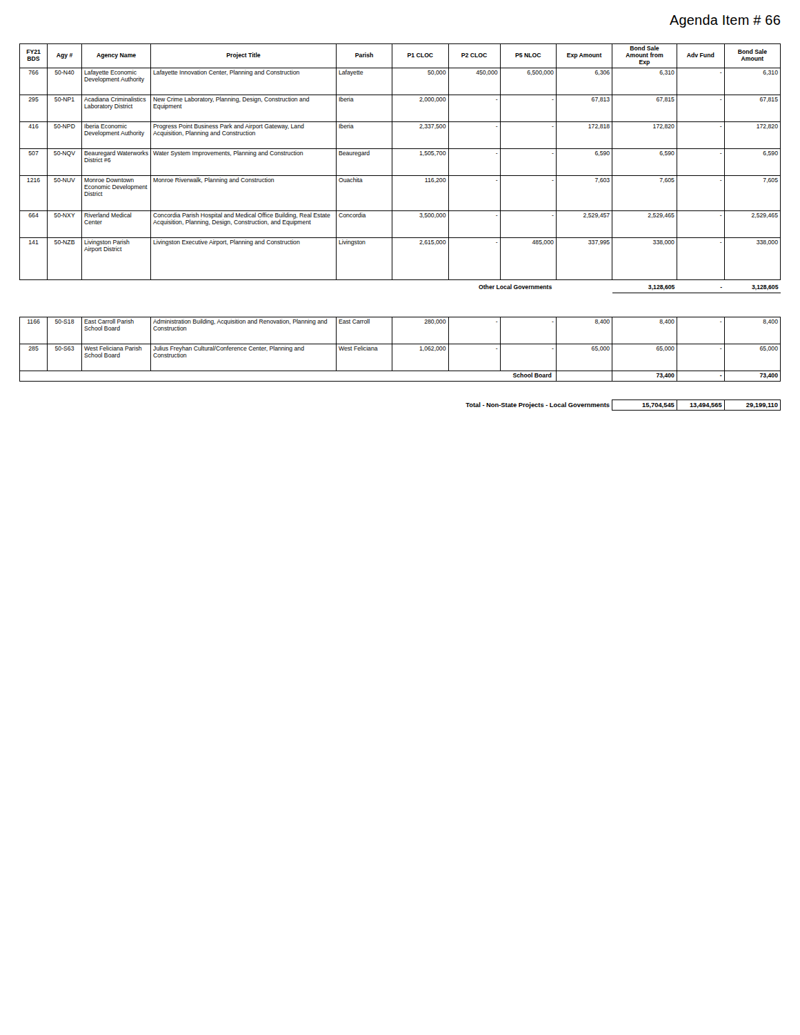Agenda Item # 66
| FY21 BDS | Agy # | Agency Name | Project Title | Parish | P1 CLOC | P2 CLOC | P5 NLOC | Exp Amount | Bond Sale Amount from Exp | Adv Fund | Bond Sale Amount |
| --- | --- | --- | --- | --- | --- | --- | --- | --- | --- | --- | --- |
| 766 | 50-N40 | Lafayette Economic Development Authority | Lafayette Innovation Center, Planning and Construction | Lafayette | 50,000 | 450,000 | 6,500,000 | 6,306 | 6,310 | - | 6,310 |
| 295 | 50-NP1 | Acadiana Criminalistics Laboratory District | New Crime Laboratory, Planning, Design, Construction and Equipment | Iberia | 2,000,000 | - | - | 67,813 | 67,815 | - | 67,815 |
| 416 | 50-NPD | Iberia Economic Development Authority | Progress Point Business Park and Airport Gateway, Land Acquisition, Planning and Construction | Iberia | 2,337,500 | - | - | 172,818 | 172,820 | - | 172,820 |
| 507 | 50-NQV | Beauregard Waterworks District #6 | Water System Improvements, Planning and Construction | Beauregard | 1,505,700 | - | - | 6,590 | 6,590 | - | 6,590 |
| 1216 | 50-NUV | Monroe Downtown Economic Development District | Monroe Riverwalk, Planning and Construction | Ouachita | 116,200 | - | - | 7,603 | 7,605 | - | 7,605 |
| 664 | 50-NXY | Riverland Medical Center | Concordia Parish Hospital and Medical Office Building, Real Estate Acquisition, Planning, Design, Construction, and Equipment | Concordia | 3,500,000 | - | - | 2,529,457 | 2,529,465 | - | 2,529,465 |
| 141 | 50-NZB | Livingston Parish Airport District | Livingston Executive Airport, Planning and Construction | Livingston | 2,615,000 | - | 485,000 | 337,995 | 338,000 | - | 338,000 |
| Other Local Governments | | 3,128,605 | - | 3,128,605 |
| 1166 | 50-S18 | East Carroll Parish School Board | Administration Building, Acquisition and Renovation, Planning and Construction | East Carroll | 280,000 | - | - | 8,400 | 8,400 | - | 8,400 |
| 285 | 50-S63 | West Feliciana Parish School Board | Julius Freyhan Cultural/Conference Center, Planning and Construction | West Feliciana | 1,062,000 | - | - | 65,000 | 65,000 | - | 65,000 |
| School Board | | 73,400 | - | 73,400 |
| Total - Non-State Projects - Local Governments | 15,704,545 | 13,494,565 | 29,199,110 |